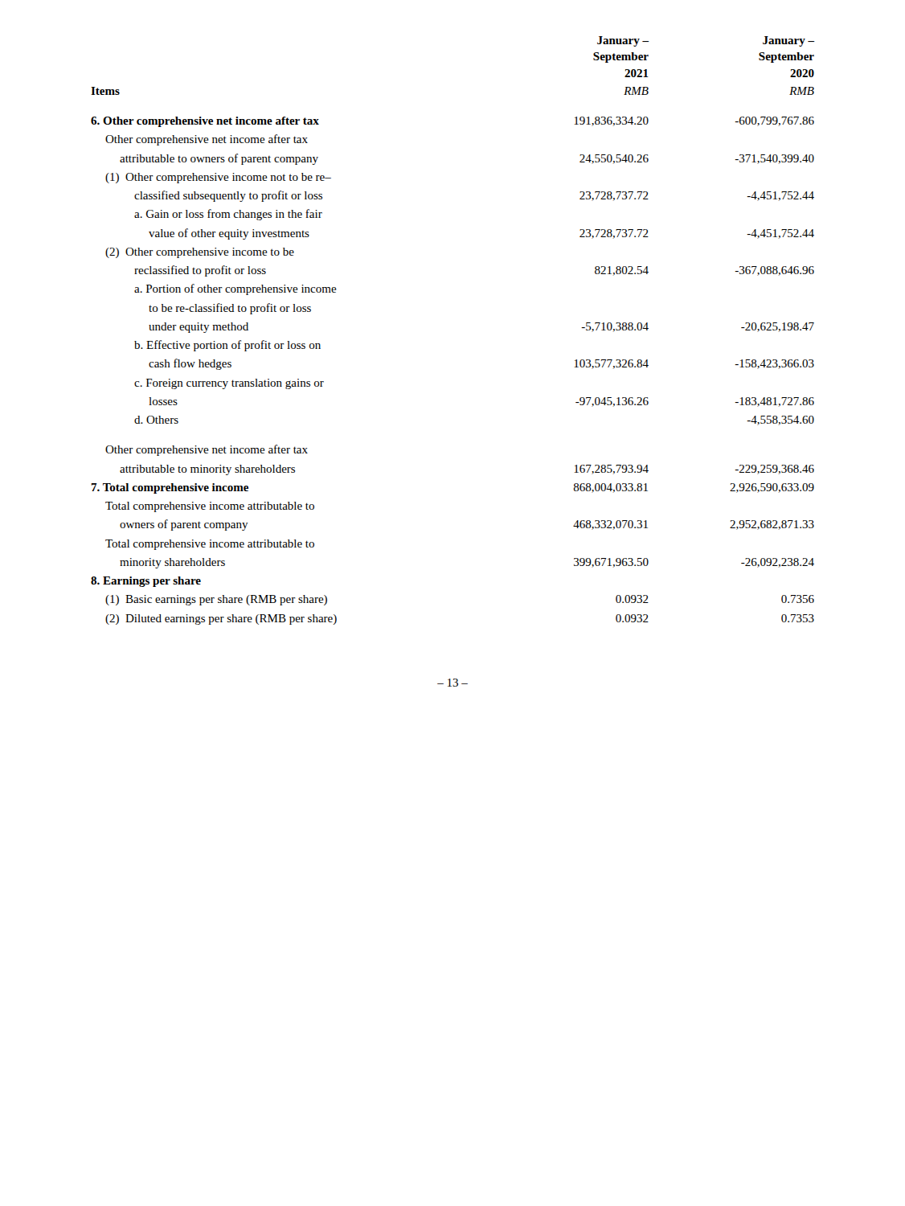| Items | January – September 2021 RMB | January – September 2020 RMB |
| --- | --- | --- |
| 6. Other comprehensive net income after tax | 191,836,334.20 | -600,799,767.86 |
| Other comprehensive net income after tax | | |
| attributable to owners of parent company | 24,550,540.26 | -371,540,399.40 |
| (1) Other comprehensive income not to be re– | | |
| classified subsequently to profit or loss | 23,728,737.72 | -4,451,752.44 |
| a. Gain or loss from changes in the fair | | |
| value of other equity investments | 23,728,737.72 | -4,451,752.44 |
| (2) Other comprehensive income to be | | |
| reclassified to profit or loss | 821,802.54 | -367,088,646.96 |
| a. Portion of other comprehensive income | | |
| to be re-classified to profit or loss | | |
| under equity method | -5,710,388.04 | -20,625,198.47 |
| b. Effective portion of profit or loss on | | |
| cash flow hedges | 103,577,326.84 | -158,423,366.03 |
| c. Foreign currency translation gains or | | |
| losses | -97,045,136.26 | -183,481,727.86 |
| d. Others | | -4,558,354.60 |
| Other comprehensive net income after tax | | |
| attributable to minority shareholders | 167,285,793.94 | -229,259,368.46 |
| 7. Total comprehensive income | 868,004,033.81 | 2,926,590,633.09 |
| Total comprehensive income attributable to | | |
| owners of parent company | 468,332,070.31 | 2,952,682,871.33 |
| Total comprehensive income attributable to | | |
| minority shareholders | 399,671,963.50 | -26,092,238.24 |
| 8. Earnings per share | | |
| (1) Basic earnings per share (RMB per share) | 0.0932 | 0.7356 |
| (2) Diluted earnings per share (RMB per share) | 0.0932 | 0.7353 |
– 13 –